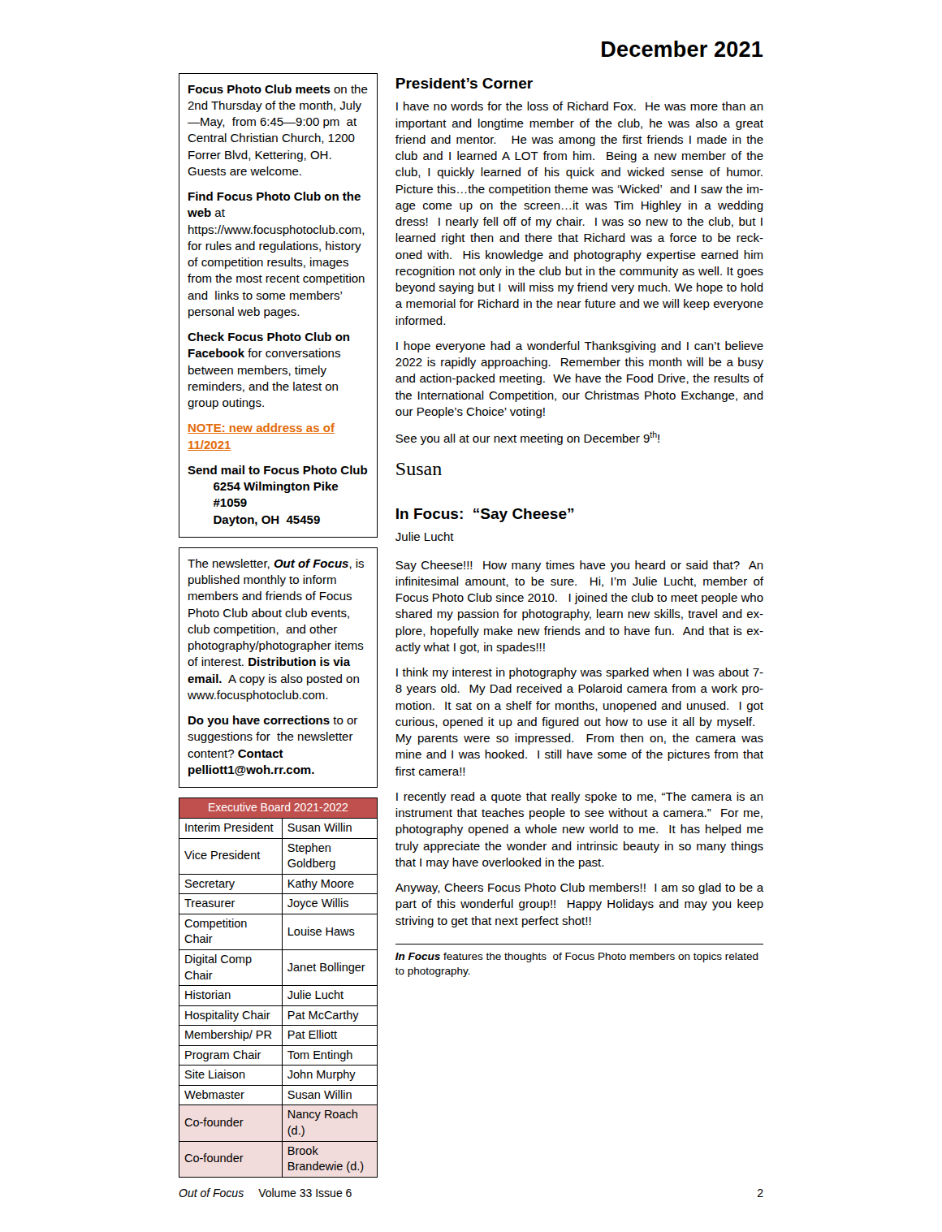December 2021
Focus Photo Club meets on the 2nd Thursday of the month, July—May, from 6:45—9:00 pm at Central Christian Church, 1200 Forrer Blvd, Kettering, OH. Guests are welcome.
Find Focus Photo Club on the web at https://www.focusphotoclub.com, for rules and regulations, history of competition results, images from the most recent competition and links to some members’ personal web pages.
Check Focus Photo Club on Facebook for conversations between members, timely reminders, and the latest on group outings.
NOTE: new address as of 11/2021
Send mail to Focus Photo Club 6254 Wilmington Pike #1059 Dayton, OH 45459
The newsletter, Out of Focus, is published monthly to inform members and friends of Focus Photo Club about club events, club competition, and other photography/photographer items of interest. Distribution is via email. A copy is also posted on www.focusphotoclub.com.
Do you have corrections to or suggestions for the newsletter content? Contact pelliott1@woh.rr.com.
Executive Board 2021-2022
| Interim President | Susan Willin |
| Vice President | Stephen Goldberg |
| Secretary | Kathy Moore |
| Treasurer | Joyce Willis |
| Competition Chair | Louise Haws |
| Digital Comp Chair | Janet Bollinger |
| Historian | Julie Lucht |
| Hospitality Chair | Pat McCarthy |
| Membership/ PR | Pat Elliott |
| Program Chair | Tom Entingh |
| Site Liaison | John Murphy |
| Webmaster | Susan Willin |
| Co-founder | Nancy Roach (d.) |
| Co-founder | Brook Brandewie (d.) |
President’s Corner
I have no words for the loss of Richard Fox. He was more than an important and longtime member of the club, he was also a great friend and mentor. He was among the first friends I made in the club and I learned A LOT from him. Being a new member of the club, I quickly learned of his quick and wicked sense of humor. Picture this…the competition theme was ‘Wicked’ and I saw the image come up on the screen…it was Tim Highley in a wedding dress! I nearly fell off of my chair. I was so new to the club, but I learned right then and there that Richard was a force to be reckoned with. His knowledge and photography expertise earned him recognition not only in the club but in the community as well. It goes beyond saying but I will miss my friend very much. We hope to hold a memorial for Richard in the near future and we will keep everyone informed.
I hope everyone had a wonderful Thanksgiving and I can’t believe 2022 is rapidly approaching. Remember this month will be a busy and action-packed meeting. We have the Food Drive, the results of the International Competition, our Christmas Photo Exchange, and our People’s Choice’ voting!
See you all at our next meeting on December 9th!
Susan
In Focus: “Say Cheese”
Julie Lucht
Say Cheese!!! How many times have you heard or said that? An infinitesimal amount, to be sure. Hi, I’m Julie Lucht, member of Focus Photo Club since 2010. I joined the club to meet people who shared my passion for photography, learn new skills, travel and explore, hopefully make new friends and to have fun. And that is exactly what I got, in spades!!!
I think my interest in photography was sparked when I was about 7-8 years old. My Dad received a Polaroid camera from a work promotion. It sat on a shelf for months, unopened and unused. I got curious, opened it up and figured out how to use it all by myself. My parents were so impressed. From then on, the camera was mine and I was hooked. I still have some of the pictures from that first camera!!
I recently read a quote that really spoke to me, “The camera is an instrument that teaches people to see without a camera.” For me, photography opened a whole new world to me. It has helped me truly appreciate the wonder and intrinsic beauty in so many things that I may have overlooked in the past.
Anyway, Cheers Focus Photo Club members!! I am so glad to be a part of this wonderful group!! Happy Holidays and may you keep striving to get that next perfect shot!!
In Focus features the thoughts of Focus Photo members on topics related to photography.
Out of FocusVolume 33 Issue 6
2